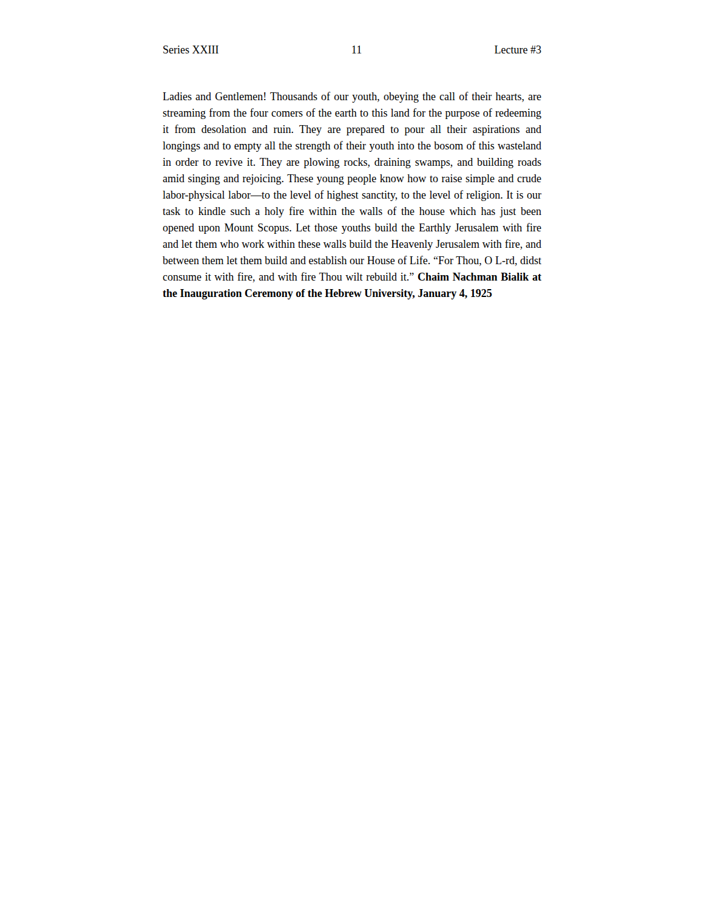Series XXIII
11
Lecture #3
Ladies and Gentlemen! Thousands of our youth, obeying the call of their hearts, are streaming from the four comers of the earth to this land for the purpose of redeeming it from desolation and ruin. They are prepared to pour all their aspirations and longings and to empty all the strength of their youth into the bosom of this wasteland in order to revive it. They are plowing rocks, draining swamps, and building roads amid singing and rejoicing. These young people know how to raise simple and crude labor-physical labor—to the level of highest sanctity, to the level of religion. It is our task to kindle such a holy fire within the walls of the house which has just been opened upon Mount Scopus. Let those youths build the Earthly Jerusalem with fire and let them who work within these walls build the Heavenly Jerusalem with fire, and between them let them build and establish our House of Life. “For Thou, O L-rd, didst consume it with fire, and with fire Thou wilt rebuild it.” Chaim Nachman Bialik at the Inauguration Ceremony of the Hebrew University, January 4, 1925